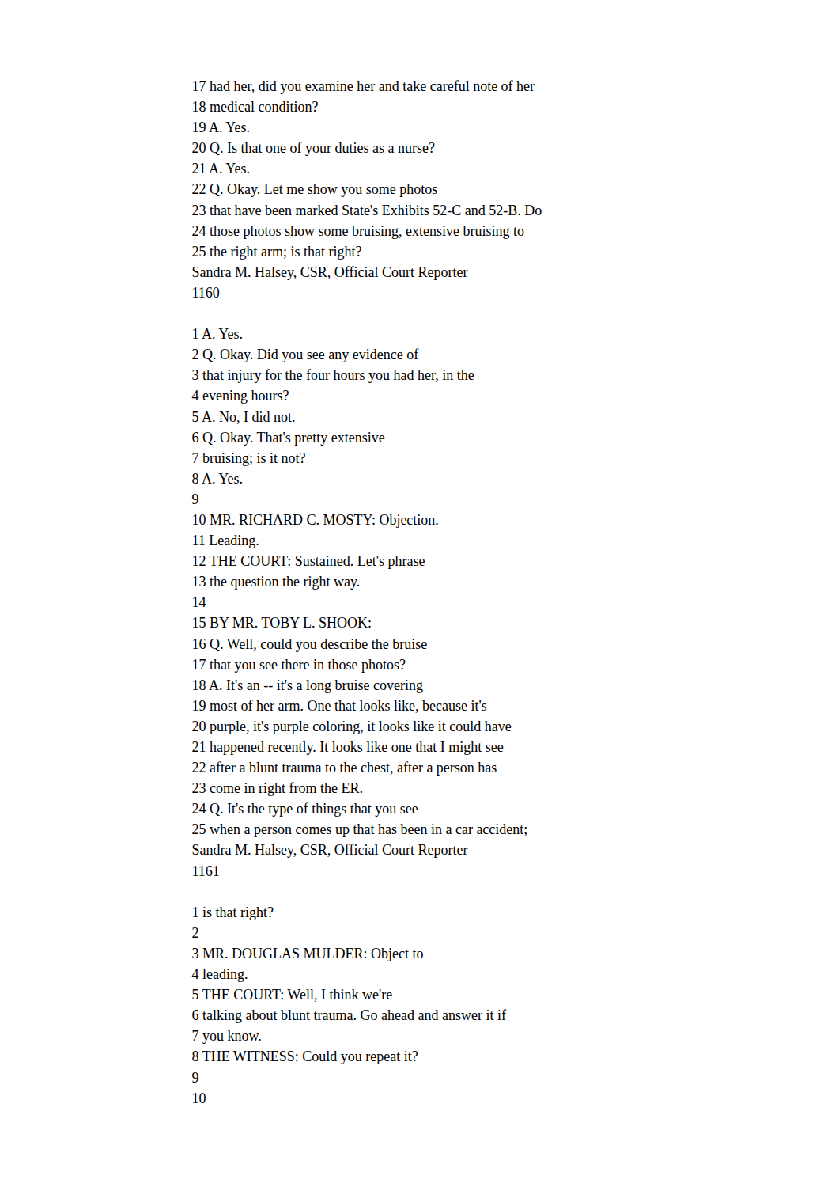17 had her, did you examine her and take careful note of her
18 medical condition?
19 A. Yes.
20 Q. Is that one of your duties as a nurse?
21 A. Yes.
22 Q. Okay. Let me show you some photos
23 that have been marked State's Exhibits 52-C and 52-B. Do
24 those photos show some bruising, extensive bruising to
25 the right arm; is that right?
Sandra M. Halsey, CSR, Official Court Reporter
1160
1 A. Yes.
2 Q. Okay. Did you see any evidence of
3 that injury for the four hours you had her, in the
4 evening hours?
5 A. No, I did not.
6 Q. Okay. That's pretty extensive
7 bruising; is it not?
8 A. Yes.
9
10 MR. RICHARD C. MOSTY: Objection.
11 Leading.
12 THE COURT: Sustained. Let's phrase
13 the question the right way.
14
15 BY MR. TOBY L. SHOOK:
16 Q. Well, could you describe the bruise
17 that you see there in those photos?
18 A. It's an -- it's a long bruise covering
19 most of her arm. One that looks like, because it's
20 purple, it's purple coloring, it looks like it could have
21 happened recently. It looks like one that I might see
22 after a blunt trauma to the chest, after a person has
23 come in right from the ER.
24 Q. It's the type of things that you see
25 when a person comes up that has been in a car accident;
Sandra M. Halsey, CSR, Official Court Reporter
1161
1 is that right?
2
3 MR. DOUGLAS MULDER: Object to
4 leading.
5 THE COURT: Well, I think we're
6 talking about blunt trauma. Go ahead and answer it if
7 you know.
8 THE WITNESS: Could you repeat it?
9
10